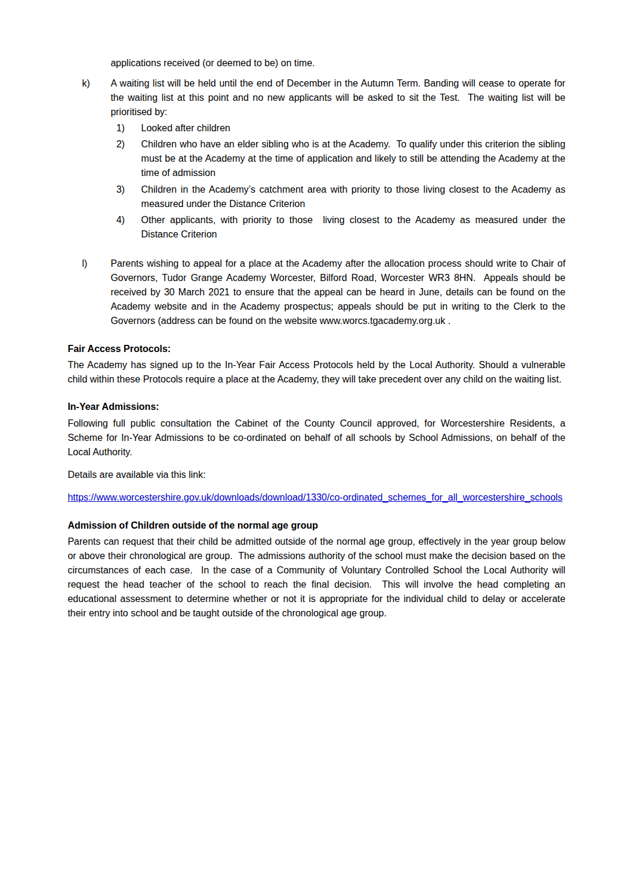applications received (or deemed to be) on time.
k)
A waiting list will be held until the end of December in the Autumn Term. Banding will cease to operate for the waiting list at this point and no new applicants will be asked to sit the Test. The waiting list will be prioritised by:
1) Looked after children
2) Children who have an elder sibling who is at the Academy. To qualify under this criterion the sibling must be at the Academy at the time of application and likely to still be attending the Academy at the time of admission
3) Children in the Academy’s catchment area with priority to those living closest to the Academy as measured under the Distance Criterion
4) Other applicants, with priority to those living closest to the Academy as measured under the Distance Criterion
l)
Parents wishing to appeal for a place at the Academy after the allocation process should write to Chair of Governors, Tudor Grange Academy Worcester, Bilford Road, Worcester WR3 8HN. Appeals should be received by 30 March 2021 to ensure that the appeal can be heard in June, details can be found on the Academy website and in the Academy prospectus; appeals should be put in writing to the Clerk to the Governors (address can be found on the website www.worcs.tgacademy.org.uk .
Fair Access Protocols:
The Academy has signed up to the In-Year Fair Access Protocols held by the Local Authority. Should a vulnerable child within these Protocols require a place at the Academy, they will take precedent over any child on the waiting list.
In-Year Admissions:
Following full public consultation the Cabinet of the County Council approved, for Worcestershire Residents, a Scheme for In-Year Admissions to be co-ordinated on behalf of all schools by School Admissions, on behalf of the Local Authority.
Details are available via this link:
https://www.worcestershire.gov.uk/downloads/download/1330/co-ordinated_schemes_for_all_worcestershire_schools
Admission of Children outside of the normal age group
Parents can request that their child be admitted outside of the normal age group, effectively in the year group below or above their chronological are group. The admissions authority of the school must make the decision based on the circumstances of each case. In the case of a Community of Voluntary Controlled School the Local Authority will request the head teacher of the school to reach the final decision. This will involve the head completing an educational assessment to determine whether or not it is appropriate for the individual child to delay or accelerate their entry into school and be taught outside of the chronological age group.